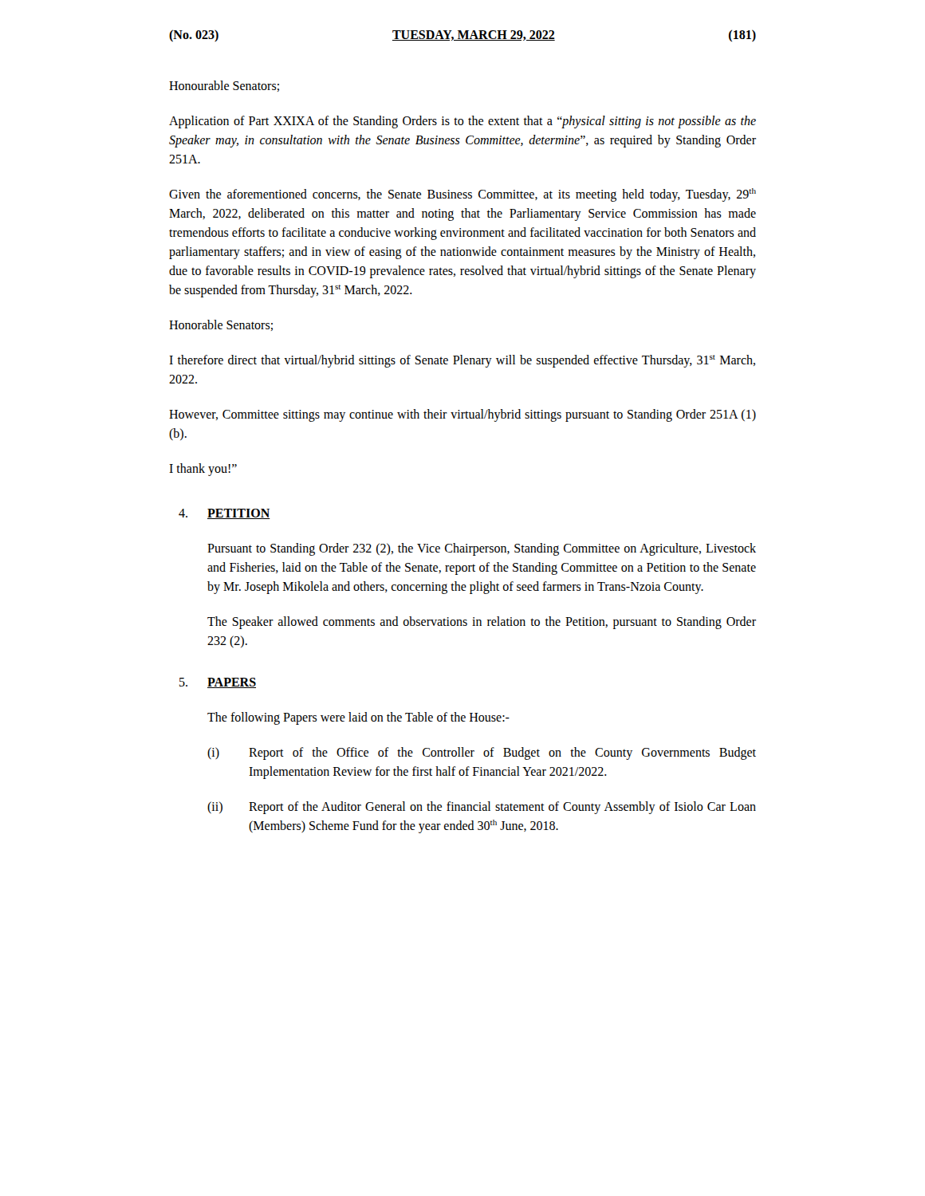(No. 023) TUESDAY, MARCH 29, 2022 (181)
Honourable Senators;
Application of Part XXIXA of the Standing Orders is to the extent that a “physical sitting is not possible as the Speaker may, in consultation with the Senate Business Committee, determine”, as required by Standing Order 251A.
Given the aforementioned concerns, the Senate Business Committee, at its meeting held today, Tuesday, 29th March, 2022, deliberated on this matter and noting that the Parliamentary Service Commission has made tremendous efforts to facilitate a conducive working environment and facilitated vaccination for both Senators and parliamentary staffers; and in view of easing of the nationwide containment measures by the Ministry of Health, due to favorable results in COVID-19 prevalence rates, resolved that virtual/hybrid sittings of the Senate Plenary be suspended from Thursday, 31st March, 2022.
Honorable Senators;
I therefore direct that virtual/hybrid sittings of Senate Plenary will be suspended effective Thursday, 31st March, 2022.
However, Committee sittings may continue with their virtual/hybrid sittings pursuant to Standing Order 251A (1) (b).
I thank you!”
PETITION
Pursuant to Standing Order 232 (2), the Vice Chairperson, Standing Committee on Agriculture, Livestock and Fisheries, laid on the Table of the Senate, report of the Standing Committee on a Petition to the Senate by Mr. Joseph Mikolela and others, concerning the plight of seed farmers in Trans-Nzoia County.
The Speaker allowed comments and observations in relation to the Petition, pursuant to Standing Order 232 (2).
PAPERS
The following Papers were laid on the Table of the House:-
(i) Report of the Office of the Controller of Budget on the County Governments Budget Implementation Review for the first half of Financial Year 2021/2022.
(ii) Report of the Auditor General on the financial statement of County Assembly of Isiolo Car Loan (Members) Scheme Fund for the year ended 30th June, 2018.